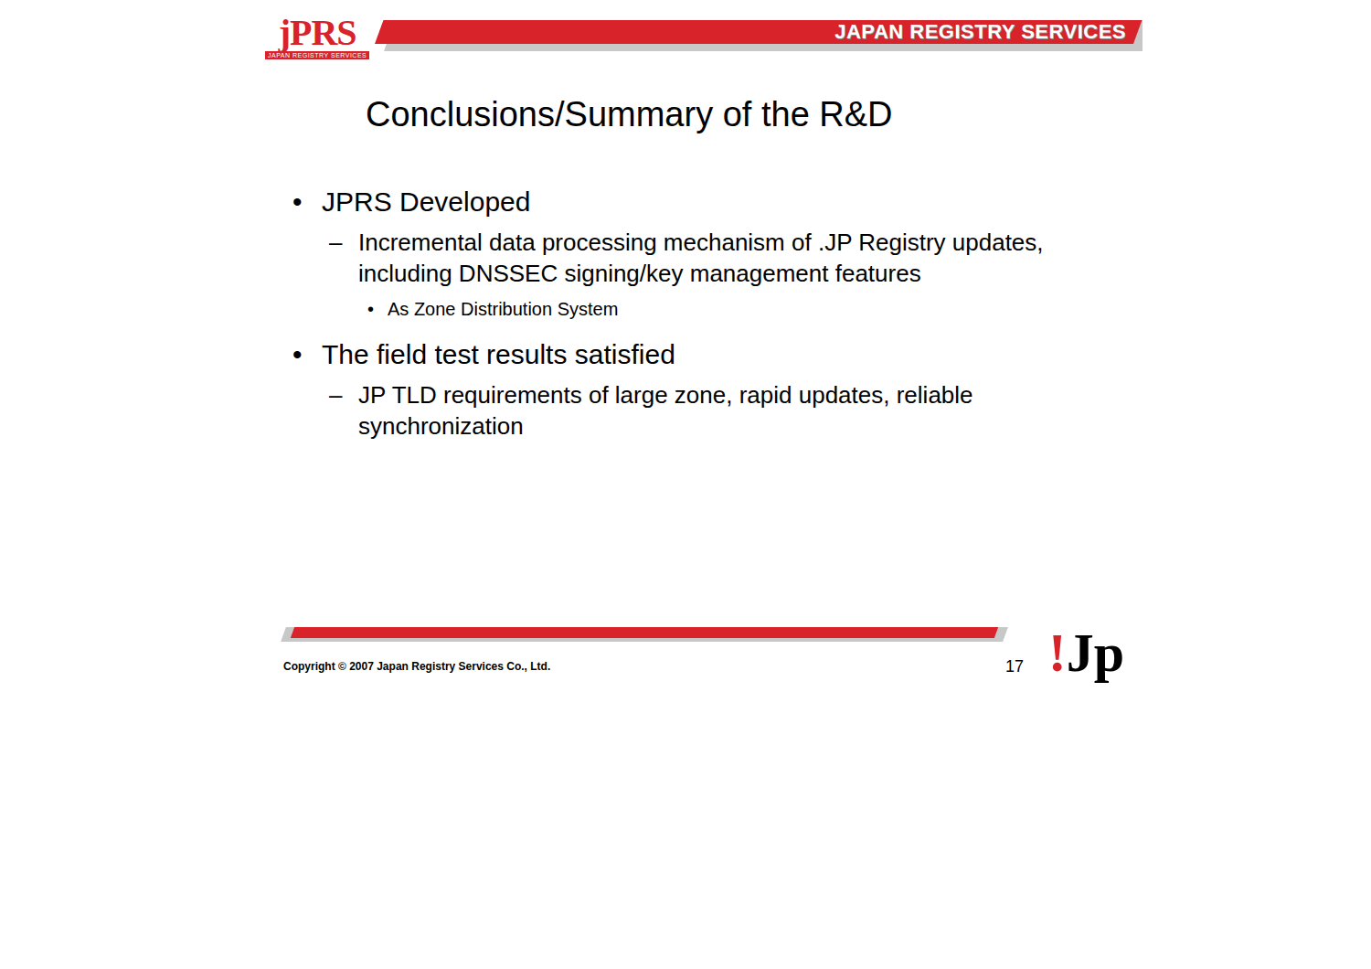JAPAN REGISTRY SERVICES
j PRS
JAPAN REGISTRY SERVICES
Conclusions/Summary of the R&D
JPRS Developed
Incremental data processing mechanism of .JP Registry updates, including DNSSEC signing/key management features
As Zone Distribution System
The field test results satisfied
JP TLD requirements of large zone, rapid updates, reliable synchronization
Copyright © 2007 Japan Registry Services Co., Ltd.
17
!Jp